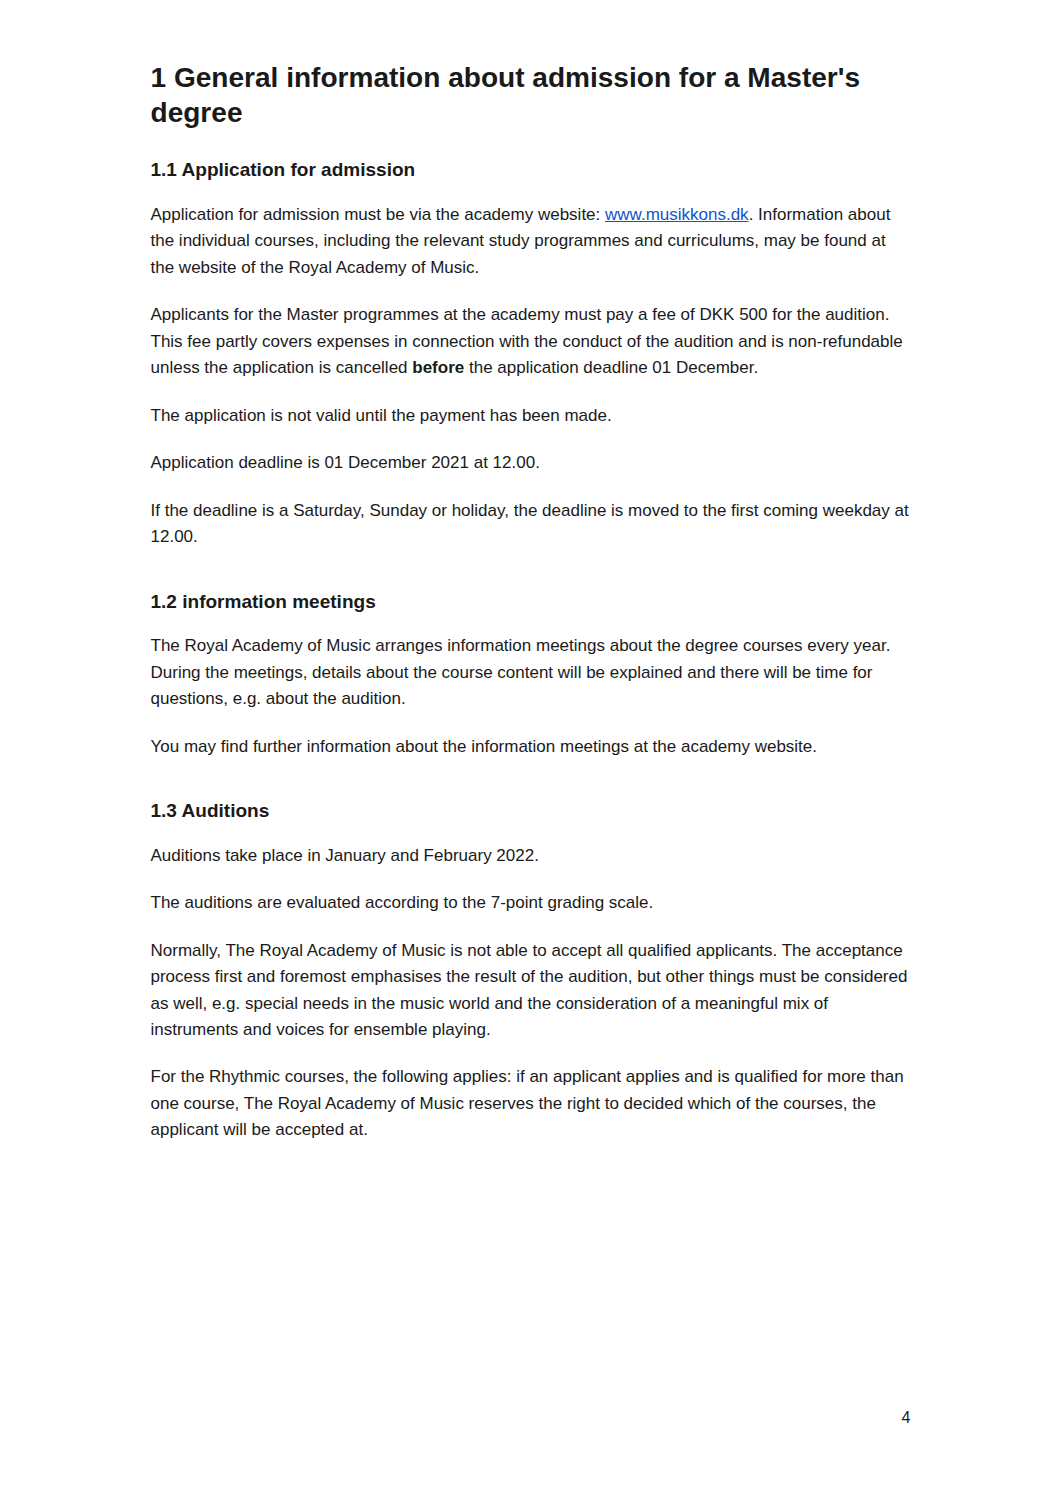1 General information about admission for a Master's degree
1.1 Application for admission
Application for admission must be via the academy website: www.musikkons.dk. Information about the individual courses, including the relevant study programmes and curriculums, may be found at the website of the Royal Academy of Music.
Applicants for the Master programmes at the academy must pay a fee of DKK 500 for the audition. This fee partly covers expenses in connection with the conduct of the audition and is non-refundable unless the application is cancelled before the application deadline 01 December.
The application is not valid until the payment has been made.
Application deadline is 01 December 2021 at 12.00.
If the deadline is a Saturday, Sunday or holiday, the deadline is moved to the first coming weekday at 12.00.
1.2 information meetings
The Royal Academy of Music arranges information meetings about the degree courses every year. During the meetings, details about the course content will be explained and there will be time for questions, e.g. about the audition.
You may find further information about the information meetings at the academy website.
1.3 Auditions
Auditions take place in January and February 2022.
The auditions are evaluated according to the 7-point grading scale.
Normally, The Royal Academy of Music is not able to accept all qualified applicants. The acceptance process first and foremost emphasises the result of the audition, but other things must be considered as well, e.g. special needs in the music world and the consideration of a meaningful mix of instruments and voices for ensemble playing.
For the Rhythmic courses, the following applies: if an applicant applies and is qualified for more than one course, The Royal Academy of Music reserves the right to decided which of the courses, the applicant will be accepted at.
4